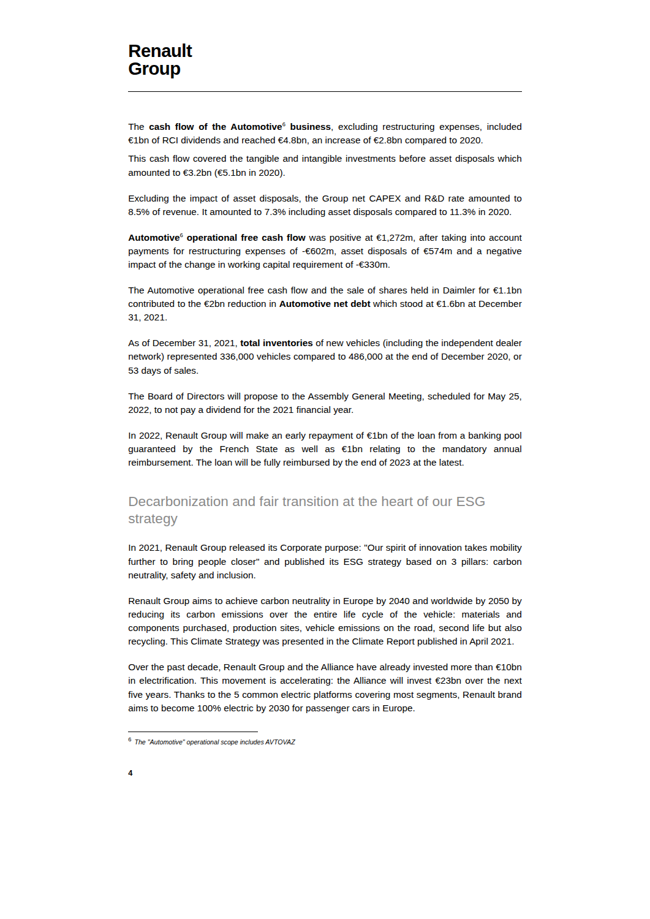Renault Group
The cash flow of the Automotive6 business, excluding restructuring expenses, included €1bn of RCI dividends and reached €4.8bn, an increase of €2.8bn compared to 2020.
This cash flow covered the tangible and intangible investments before asset disposals which amounted to €3.2bn (€5.1bn in 2020).
Excluding the impact of asset disposals, the Group net CAPEX and R&D rate amounted to 8.5% of revenue. It amounted to 7.3% including asset disposals compared to 11.3% in 2020.
Automotive6 operational free cash flow was positive at €1,272m, after taking into account payments for restructuring expenses of -€602m, asset disposals of €574m and a negative impact of the change in working capital requirement of -€330m.
The Automotive operational free cash flow and the sale of shares held in Daimler for €1.1bn contributed to the €2bn reduction in Automotive net debt which stood at €1.6bn at December 31, 2021.
As of December 31, 2021, total inventories of new vehicles (including the independent dealer network) represented 336,000 vehicles compared to 486,000 at the end of December 2020, or 53 days of sales.
The Board of Directors will propose to the Assembly General Meeting, scheduled for May 25, 2022, to not pay a dividend for the 2021 financial year.
In 2022, Renault Group will make an early repayment of €1bn of the loan from a banking pool guaranteed by the French State as well as €1bn relating to the mandatory annual reimbursement. The loan will be fully reimbursed by the end of 2023 at the latest.
Decarbonization and fair transition at the heart of our ESG strategy
In 2021, Renault Group released its Corporate purpose: "Our spirit of innovation takes mobility further to bring people closer" and published its ESG strategy based on 3 pillars: carbon neutrality, safety and inclusion.
Renault Group aims to achieve carbon neutrality in Europe by 2040 and worldwide by 2050 by reducing its carbon emissions over the entire life cycle of the vehicle: materials and components purchased, production sites, vehicle emissions on the road, second life but also recycling. This Climate Strategy was presented in the Climate Report published in April 2021.
Over the past decade, Renault Group and the Alliance have already invested more than €10bn in electrification. This movement is accelerating: the Alliance will invest €23bn over the next five years. Thanks to the 5 common electric platforms covering most segments, Renault brand aims to become 100% electric by 2030 for passenger cars in Europe.
6 The "Automotive" operational scope includes AVTOVAZ
4